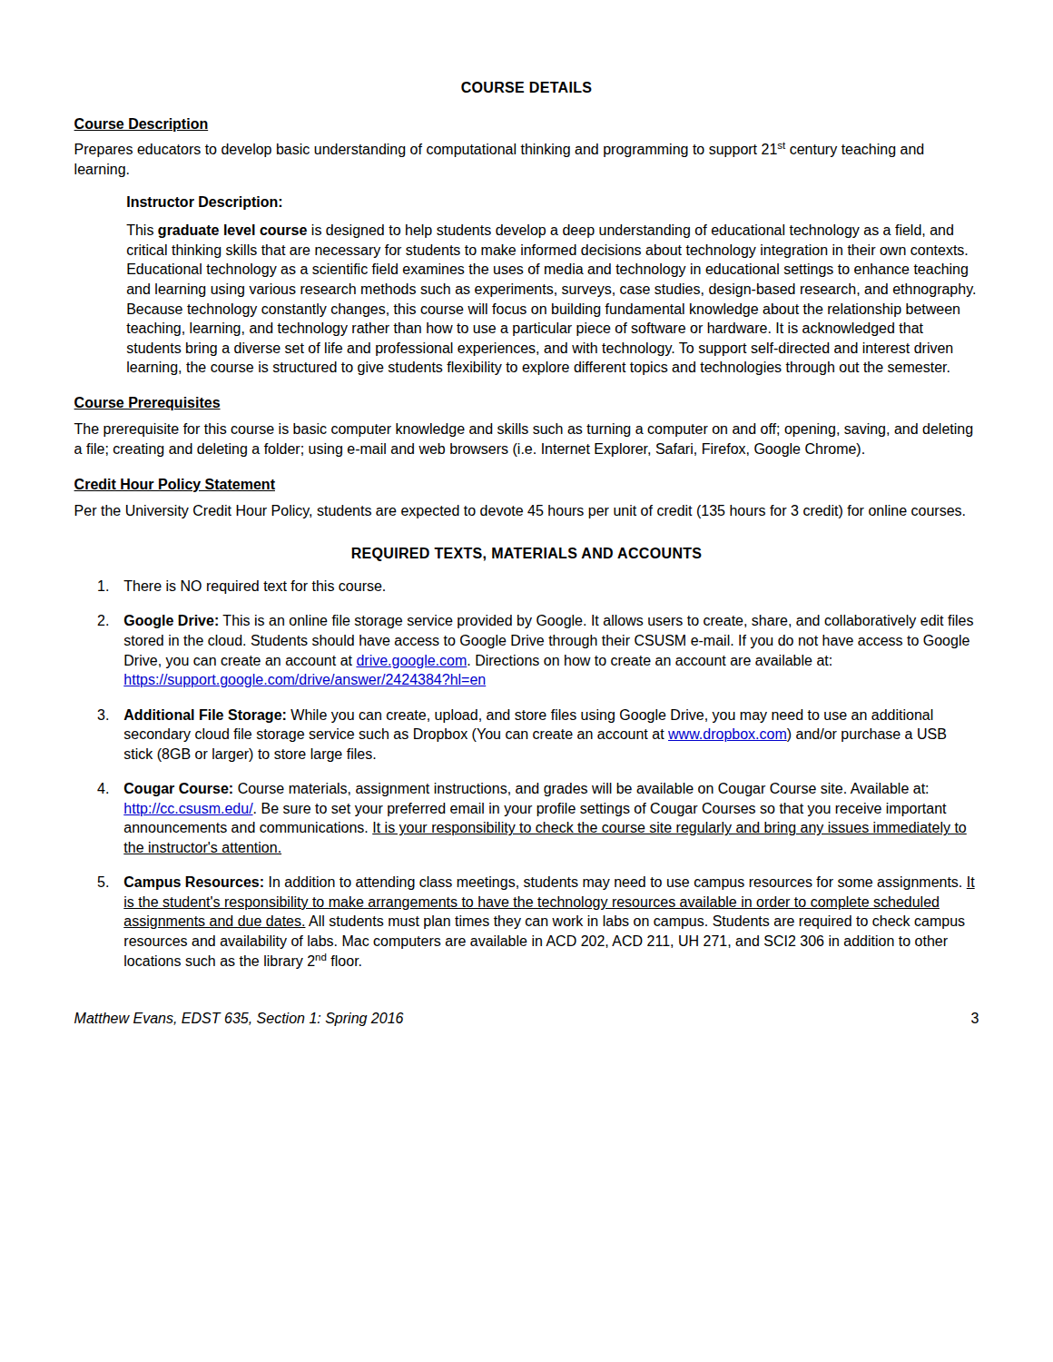COURSE DETAILS
Course Description
Prepares educators to develop basic understanding of computational thinking and programming to support 21st century teaching and learning.
Instructor Description:
This graduate level course is designed to help students develop a deep understanding of educational technology as a field, and critical thinking skills that are necessary for students to make informed decisions about technology integration in their own contexts. Educational technology as a scientific field examines the uses of media and technology in educational settings to enhance teaching and learning using various research methods such as experiments, surveys, case studies, design-based research, and ethnography. Because technology constantly changes, this course will focus on building fundamental knowledge about the relationship between teaching, learning, and technology rather than how to use a particular piece of software or hardware. It is acknowledged that students bring a diverse set of life and professional experiences, and with technology. To support self-directed and interest driven learning, the course is structured to give students flexibility to explore different topics and technologies through out the semester.
Course Prerequisites
The prerequisite for this course is basic computer knowledge and skills such as turning a computer on and off; opening, saving, and deleting a file; creating and deleting a folder; using e-mail and web browsers (i.e. Internet Explorer, Safari, Firefox, Google Chrome).
Credit Hour Policy Statement
Per the University Credit Hour Policy, students are expected to devote 45 hours per unit of credit (135 hours for 3 credit) for online courses.
REQUIRED TEXTS, MATERIALS AND ACCOUNTS
There is NO required text for this course.
Google Drive: This is an online file storage service provided by Google. It allows users to create, share, and collaboratively edit files stored in the cloud. Students should have access to Google Drive through their CSUSM e-mail. If you do not have access to Google Drive, you can create an account at drive.google.com. Directions on how to create an account are available at: https://support.google.com/drive/answer/2424384?hl=en
Additional File Storage: While you can create, upload, and store files using Google Drive, you may need to use an additional secondary cloud file storage service such as Dropbox (You can create an account at www.dropbox.com) and/or purchase a USB stick (8GB or larger) to store large files.
Cougar Course: Course materials, assignment instructions, and grades will be available on Cougar Course site. Available at: http://cc.csusm.edu/. Be sure to set your preferred email in your profile settings of Cougar Courses so that you receive important announcements and communications. It is your responsibility to check the course site regularly and bring any issues immediately to the instructor's attention.
Campus Resources: In addition to attending class meetings, students may need to use campus resources for some assignments. It is the student's responsibility to make arrangements to have the technology resources available in order to complete scheduled assignments and due dates. All students must plan times they can work in labs on campus. Students are required to check campus resources and availability of labs. Mac computers are available in ACD 202, ACD 211, UH 271, and SCI2 306 in addition to other locations such as the library 2nd floor.
Matthew Evans, EDST 635, Section 1: Spring 2016 3